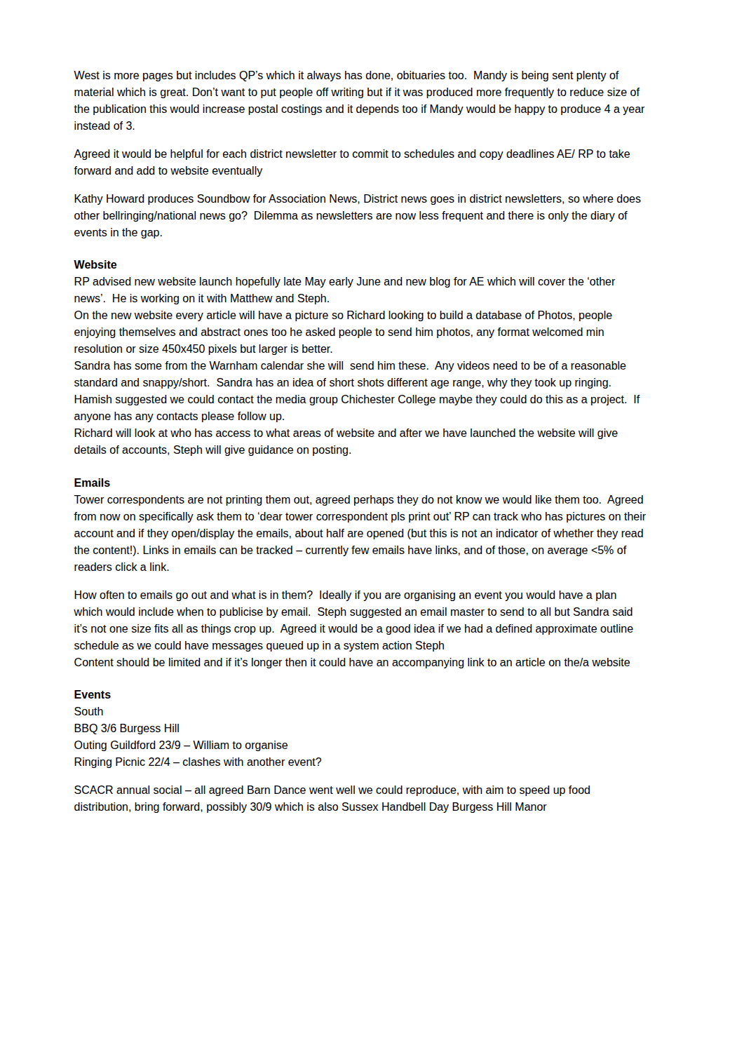West is more pages but includes QP’s which it always has done, obituaries too. Mandy is being sent plenty of material which is great. Don’t want to put people off writing but if it was produced more frequently to reduce size of the publication this would increase postal costings and it depends too if Mandy would be happy to produce 4 a year instead of 3.
Agreed it would be helpful for each district newsletter to commit to schedules and copy deadlines AE/ RP to take forward and add to website eventually
Kathy Howard produces Soundbow for Association News, District news goes in district newsletters, so where does other bellringing/national news go? Dilemma as newsletters are now less frequent and there is only the diary of events in the gap.
Website
RP advised new website launch hopefully late May early June and new blog for AE which will cover the ‘other news’. He is working on it with Matthew and Steph.
On the new website every article will have a picture so Richard looking to build a database of Photos, people enjoying themselves and abstract ones too he asked people to send him photos, any format welcomed min resolution or size 450x450 pixels but larger is better.
Sandra has some from the Warnham calendar she will send him these. Any videos need to be of a reasonable standard and snappy/short. Sandra has an idea of short shots different age range, why they took up ringing. Hamish suggested we could contact the media group Chichester College maybe they could do this as a project. If anyone has any contacts please follow up.
Richard will look at who has access to what areas of website and after we have launched the website will give details of accounts, Steph will give guidance on posting.
Emails
Tower correspondents are not printing them out, agreed perhaps they do not know we would like them too. Agreed from now on specifically ask them to ‘dear tower correspondent pls print out’ RP can track who has pictures on their account and if they open/display the emails, about half are opened (but this is not an indicator of whether they read the content!). Links in emails can be tracked – currently few emails have links, and of those, on average <5% of readers click a link.
How often to emails go out and what is in them? Ideally if you are organising an event you would have a plan which would include when to publicise by email. Steph suggested an email master to send to all but Sandra said it’s not one size fits all as things crop up. Agreed it would be a good idea if we had a defined approximate outline schedule as we could have messages queued up in a system action Steph
Content should be limited and if it’s longer then it could have an accompanying link to an article on the/a website
Events
South
BBQ 3/6 Burgess Hill
Outing Guildford 23/9 – William to organise
Ringing Picnic 22/4 – clashes with another event?
SCACR annual social – all agreed Barn Dance went well we could reproduce, with aim to speed up food distribution, bring forward, possibly 30/9 which is also Sussex Handbell Day Burgess Hill Manor